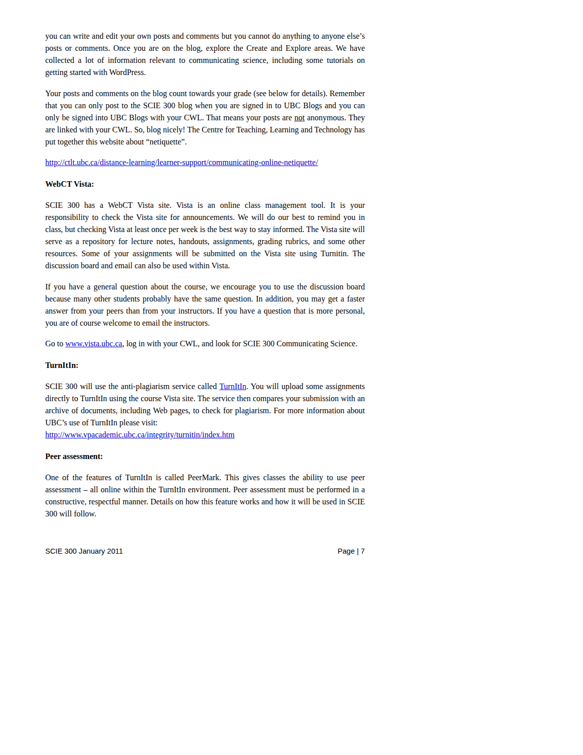you can write and edit your own posts and comments but you cannot do anything to anyone else’s posts or comments. Once you are on the blog, explore the Create and Explore areas. We have collected a lot of information relevant to communicating science, including some tutorials on getting started with WordPress.
Your posts and comments on the blog count towards your grade (see below for details). Remember that you can only post to the SCIE 300 blog when you are signed in to UBC Blogs and you can only be signed into UBC Blogs with your CWL. That means your posts are not anonymous. They are linked with your CWL. So, blog nicely! The Centre for Teaching, Learning and Technology has put together this website about “netiquette”.
http://ctlt.ubc.ca/distance-learning/learner-support/communicating-online-netiquette/
WebCT Vista:
SCIE 300 has a WebCT Vista site. Vista is an online class management tool. It is your responsibility to check the Vista site for announcements. We will do our best to remind you in class, but checking Vista at least once per week is the best way to stay informed. The Vista site will serve as a repository for lecture notes, handouts, assignments, grading rubrics, and some other resources. Some of your assignments will be submitted on the Vista site using Turnitin. The discussion board and email can also be used within Vista.
If you have a general question about the course, we encourage you to use the discussion board because many other students probably have the same question. In addition, you may get a faster answer from your peers than from your instructors. If you have a question that is more personal, you are of course welcome to email the instructors.
Go to www.vista.ubc.ca, log in with your CWL, and look for SCIE 300 Communicating Science.
TurnItIn:
SCIE 300 will use the anti-plagiarism service called TurnItIn. You will upload some assignments directly to TurnItIn using the course Vista site. The service then compares your submission with an archive of documents, including Web pages, to check for plagiarism. For more information about UBC’s use of TurnItIn please visit:
http://www.vpacademic.ubc.ca/integrity/turnitin/index.htm
Peer assessment:
One of the features of TurnItIn is called PeerMark. This gives classes the ability to use peer assessment – all online within the TurnItIn environment. Peer assessment must be performed in a constructive, respectful manner. Details on how this feature works and how it will be used in SCIE 300 will follow.
SCIE 300 January 2011 Page | 7